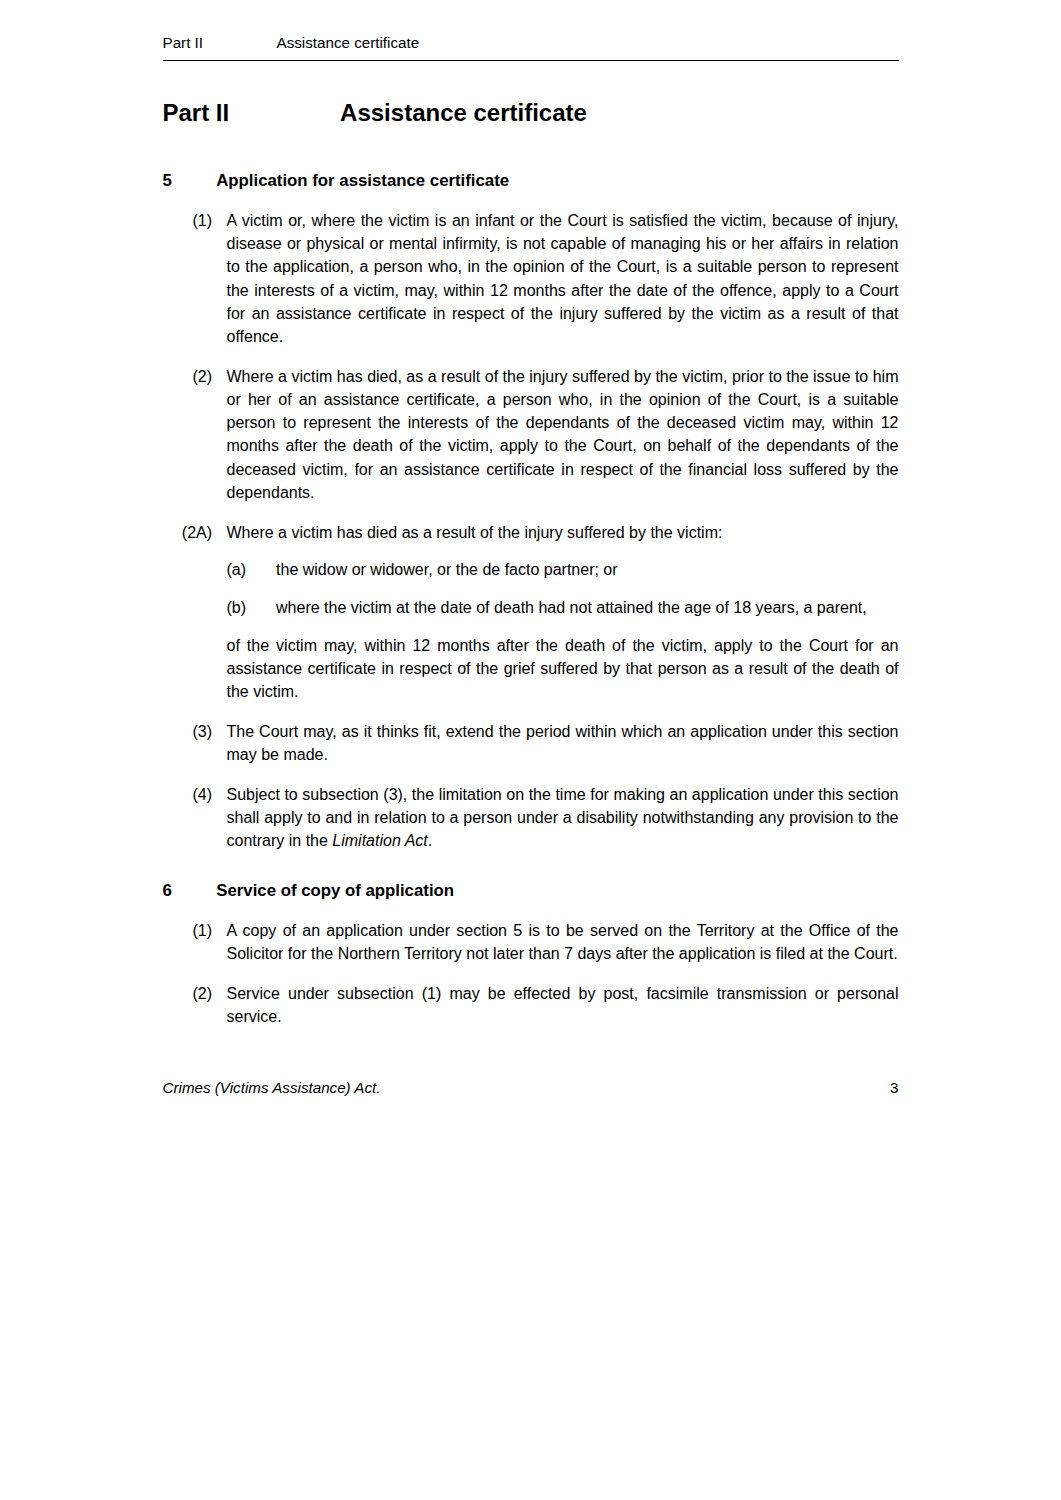Part II Assistance certificate
Part II Assistance certificate
5 Application for assistance certificate
(1) A victim or, where the victim is an infant or the Court is satisfied the victim, because of injury, disease or physical or mental infirmity, is not capable of managing his or her affairs in relation to the application, a person who, in the opinion of the Court, is a suitable person to represent the interests of a victim, may, within 12 months after the date of the offence, apply to a Court for an assistance certificate in respect of the injury suffered by the victim as a result of that offence.
(2) Where a victim has died, as a result of the injury suffered by the victim, prior to the issue to him or her of an assistance certificate, a person who, in the opinion of the Court, is a suitable person to represent the interests of the dependants of the deceased victim may, within 12 months after the death of the victim, apply to the Court, on behalf of the dependants of the deceased victim, for an assistance certificate in respect of the financial loss suffered by the dependants.
(2A) Where a victim has died as a result of the injury suffered by the victim:
(a) the widow or widower, or the de facto partner; or
(b) where the victim at the date of death had not attained the age of 18 years, a parent,
of the victim may, within 12 months after the death of the victim, apply to the Court for an assistance certificate in respect of the grief suffered by that person as a result of the death of the victim.
(3) The Court may, as it thinks fit, extend the period within which an application under this section may be made.
(4) Subject to subsection (3), the limitation on the time for making an application under this section shall apply to and in relation to a person under a disability notwithstanding any provision to the contrary in the Limitation Act.
6 Service of copy of application
(1) A copy of an application under section 5 is to be served on the Territory at the Office of the Solicitor for the Northern Territory not later than 7 days after the application is filed at the Court.
(2) Service under subsection (1) may be effected by post, facsimile transmission or personal service.
Crimes (Victims Assistance) Act. 3